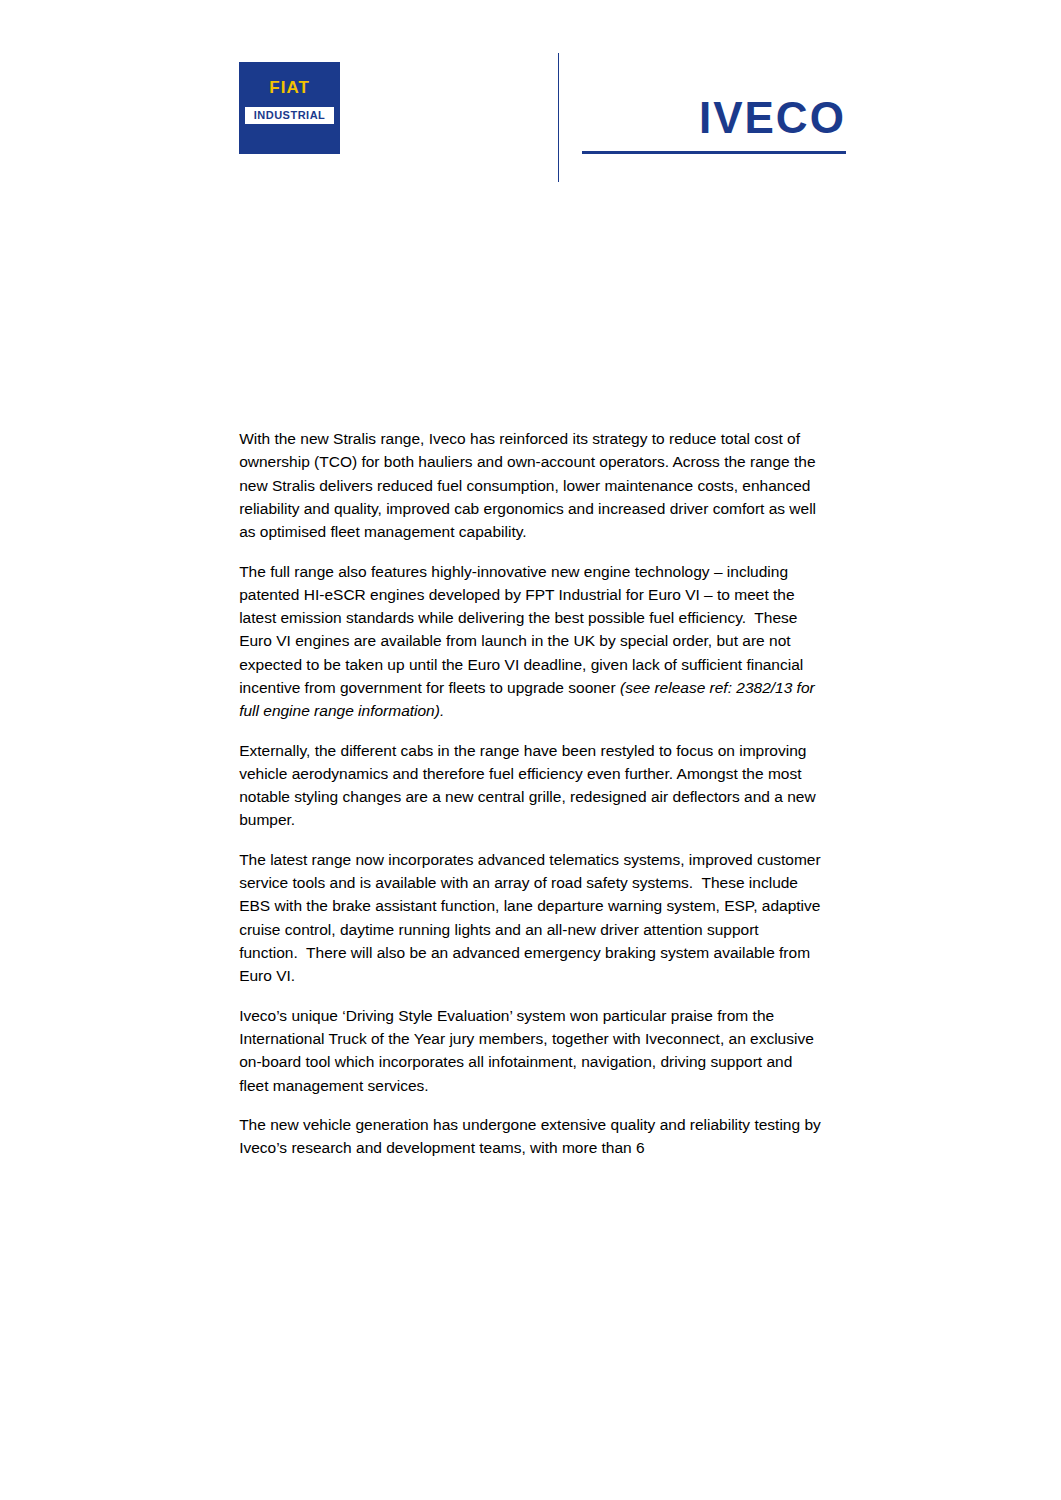FIAT INDUSTRIAL
IVECO
With the new Stralis range, Iveco has reinforced its strategy to reduce total cost of ownership (TCO) for both hauliers and own-account operators. Across the range the new Stralis delivers reduced fuel consumption, lower maintenance costs, enhanced reliability and quality, improved cab ergonomics and increased driver comfort as well as optimised fleet management capability.
The full range also features highly-innovative new engine technology – including patented HI-eSCR engines developed by FPT Industrial for Euro VI – to meet the latest emission standards while delivering the best possible fuel efficiency. These Euro VI engines are available from launch in the UK by special order, but are not expected to be taken up until the Euro VI deadline, given lack of sufficient financial incentive from government for fleets to upgrade sooner (see release ref: 2382/13 for full engine range information).
Externally, the different cabs in the range have been restyled to focus on improving vehicle aerodynamics and therefore fuel efficiency even further. Amongst the most notable styling changes are a new central grille, redesigned air deflectors and a new bumper.
The latest range now incorporates advanced telematics systems, improved customer service tools and is available with an array of road safety systems. These include EBS with the brake assistant function, lane departure warning system, ESP, adaptive cruise control, daytime running lights and an all-new driver attention support function. There will also be an advanced emergency braking system available from Euro VI.
Iveco’s unique ‘Driving Style Evaluation’ system won particular praise from the International Truck of the Year jury members, together with Iveconnect, an exclusive on-board tool which incorporates all infotainment, navigation, driving support and fleet management services.
The new vehicle generation has undergone extensive quality and reliability testing by Iveco’s research and development teams, with more than 6